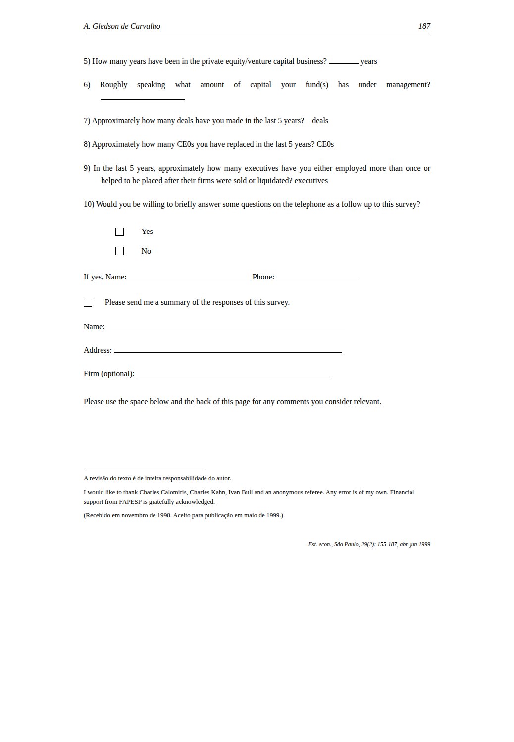A. Gledson de Carvalho 187
5) How many years have been in the private equity/venture capital business? years
6) Roughly speaking what amount of capital your fund(s) has under management?
7) Approximately how many deals have you made in the last 5 years? deals
8) Approximately how many CE0s you have replaced in the last 5 years? CE0s
9) In the last 5 years, approximately how many executives have you either employed more than once or helped to be placed after their firms were sold or liquidated? executives
10) Would you be willing to briefly answer some questions on the telephone as a follow up to this survey?
Yes
No
If yes, Name: Phone:
Please send me a summary of the responses of this survey.
Name:
Address:
Firm (optional):
Please use the space below and the back of this page for any comments you consider relevant.
A revisão do texto é de inteira responsabilidade do autor.
I would like to thank Charles Calomiris, Charles Kahn, Ivan Bull and an anonymous referee. Any error is of my own. Financial support from FAPESP is gratefully acknowledged.
(Recebido em novembro de 1998. Aceito para publicação em maio de 1999.)
Est. econ., São Paulo, 29(2): 155-187, abr-jun 1999